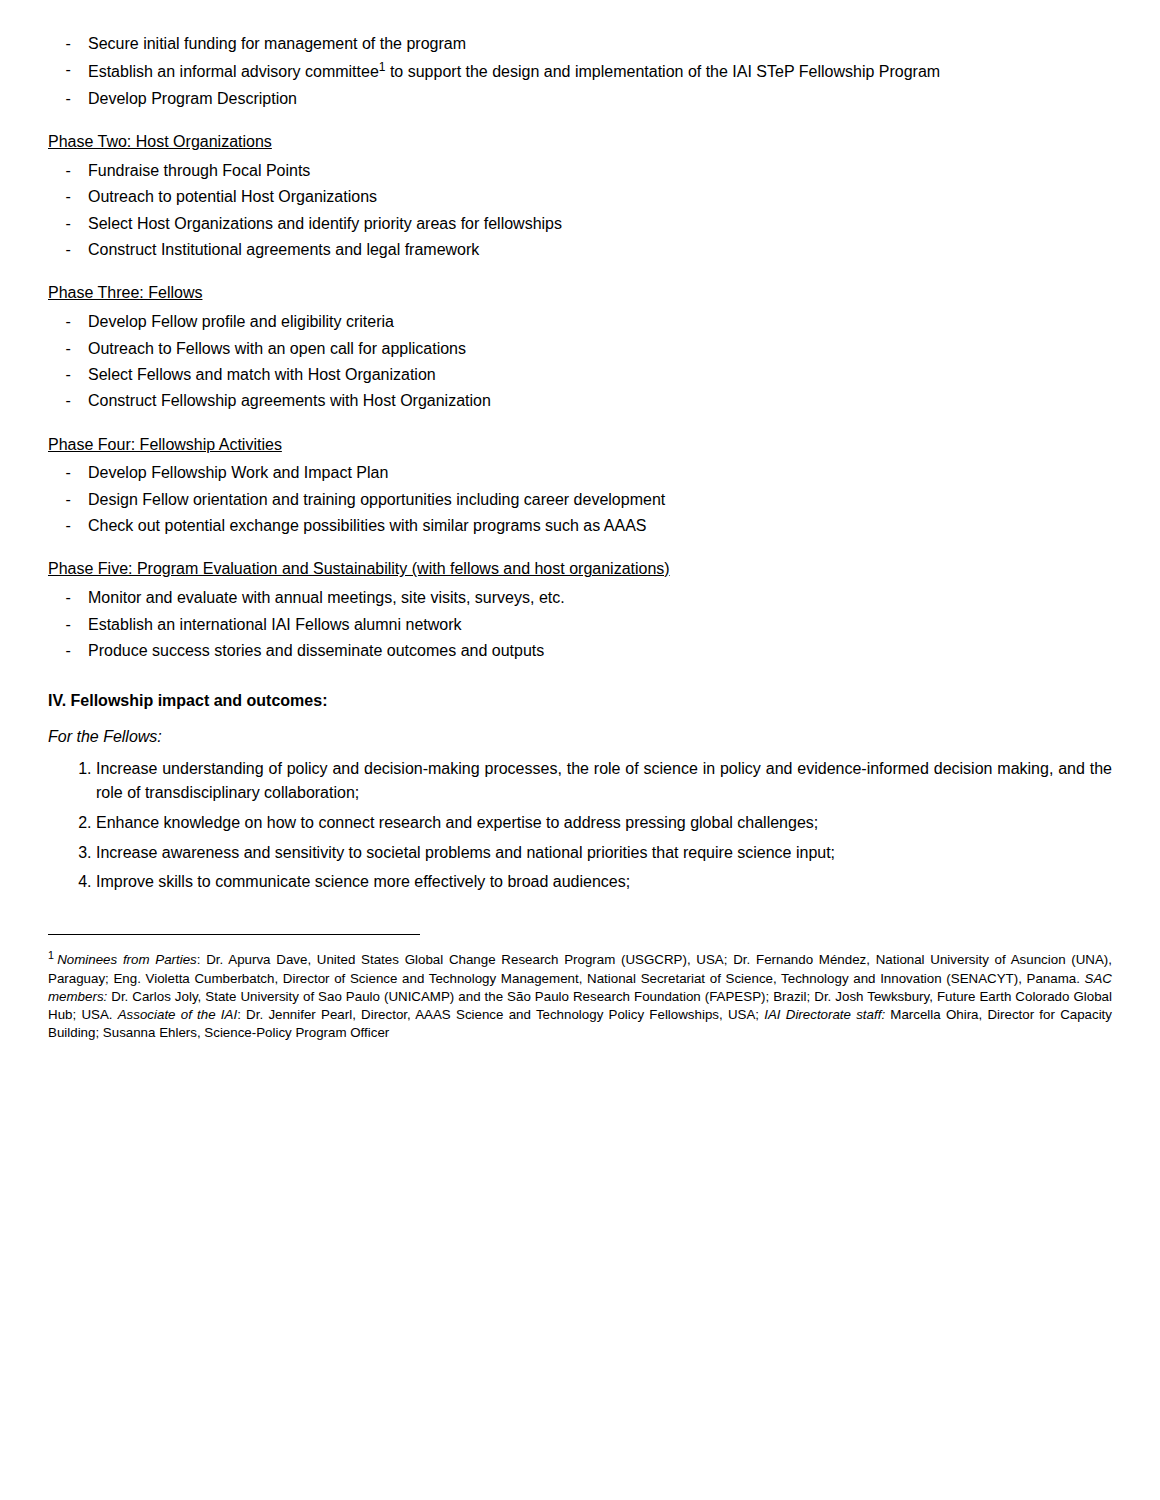Secure initial funding for management of the program
Establish an informal advisory committee1 to support the design and implementation of the IAI STeP Fellowship Program
Develop Program Description
Phase Two: Host Organizations
Fundraise through Focal Points
Outreach to potential Host Organizations
Select Host Organizations and identify priority areas for fellowships
Construct Institutional agreements and legal framework
Phase Three: Fellows
Develop Fellow profile and eligibility criteria
Outreach to Fellows with an open call for applications
Select Fellows and match with Host Organization
Construct Fellowship agreements with Host Organization
Phase Four: Fellowship Activities
Develop Fellowship Work and Impact Plan
Design Fellow orientation and training opportunities including career development
Check out potential exchange possibilities with similar programs such as AAAS
Phase Five: Program Evaluation and Sustainability (with fellows and host organizations)
Monitor and evaluate with annual meetings, site visits, surveys, etc.
Establish an international IAI Fellows alumni network
Produce success stories and disseminate outcomes and outputs
IV. Fellowship impact and outcomes:
For the Fellows:
Increase understanding of policy and decision-making processes, the role of science in policy and evidence-informed decision making, and the role of transdisciplinary collaboration;
Enhance knowledge on how to connect research and expertise to address pressing global challenges;
Increase awareness and sensitivity to societal problems and national priorities that require science input;
Improve skills to communicate science more effectively to broad audiences;
1 Nominees from Parties: Dr. Apurva Dave, United States Global Change Research Program (USGCRP), USA; Dr. Fernando Méndez, National University of Asuncion (UNA), Paraguay; Eng. Violetta Cumberbatch, Director of Science and Technology Management, National Secretariat of Science, Technology and Innovation (SENACYT), Panama. SAC members: Dr. Carlos Joly, State University of Sao Paulo (UNICAMP) and the São Paulo Research Foundation (FAPESP); Brazil; Dr. Josh Tewksbury, Future Earth Colorado Global Hub; USA. Associate of the IAI: Dr. Jennifer Pearl, Director, AAAS Science and Technology Policy Fellowships, USA; IAI Directorate staff: Marcella Ohira, Director for Capacity Building; Susanna Ehlers, Science-Policy Program Officer